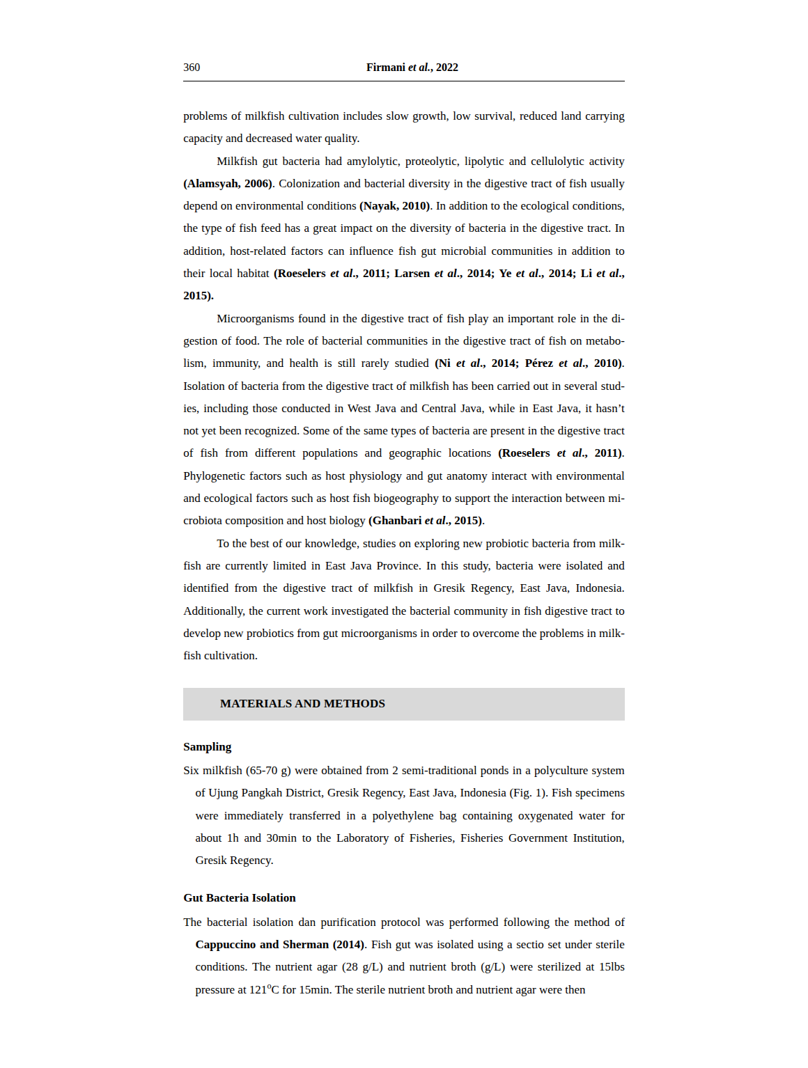360
Firmani et al., 2022
problems of milkfish cultivation includes slow growth, low survival, reduced land carrying capacity and decreased water quality.
Milkfish gut bacteria had amylolytic, proteolytic, lipolytic and cellulolytic activity (Alamsyah, 2006). Colonization and bacterial diversity in the digestive tract of fish usually depend on environmental conditions (Nayak, 2010). In addition to the ecological conditions, the type of fish feed has a great impact on the diversity of bacteria in the digestive tract. In addition, host-related factors can influence fish gut microbial communities in addition to their local habitat (Roeselers et al., 2011; Larsen et al., 2014; Ye et al., 2014; Li et al., 2015).
Microorganisms found in the digestive tract of fish play an important role in the digestion of food. The role of bacterial communities in the digestive tract of fish on metabolism, immunity, and health is still rarely studied (Ni et al., 2014; Pérez et al., 2010). Isolation of bacteria from the digestive tract of milkfish has been carried out in several studies, including those conducted in West Java and Central Java, while in East Java, it hasn’t not yet been recognized. Some of the same types of bacteria are present in the digestive tract of fish from different populations and geographic locations (Roeselers et al., 2011). Phylogenetic factors such as host physiology and gut anatomy interact with environmental and ecological factors such as host fish biogeography to support the interaction between microbiota composition and host biology (Ghanbari et al., 2015).
To the best of our knowledge, studies on exploring new probiotic bacteria from milkfish are currently limited in East Java Province. In this study, bacteria were isolated and identified from the digestive tract of milkfish in Gresik Regency, East Java, Indonesia. Additionally, the current work investigated the bacterial community in fish digestive tract to develop new probiotics from gut microorganisms in order to overcome the problems in milkfish cultivation.
MATERIALS AND METHODS
Sampling
Six milkfish (65-70 g) were obtained from 2 semi-traditional ponds in a polyculture system of Ujung Pangkah District, Gresik Regency, East Java, Indonesia (Fig. 1). Fish specimens were immediately transferred in a polyethylene bag containing oxygenated water for about 1h and 30min to the Laboratory of Fisheries, Fisheries Government Institution, Gresik Regency.
Gut Bacteria Isolation
The bacterial isolation dan purification protocol was performed following the method of Cappuccino and Sherman (2014). Fish gut was isolated using a sectio set under sterile conditions. The nutrient agar (28 g/L) and nutrient broth (g/L) were sterilized at 15lbs pressure at 121oC for 15min. The sterile nutrient broth and nutrient agar were then